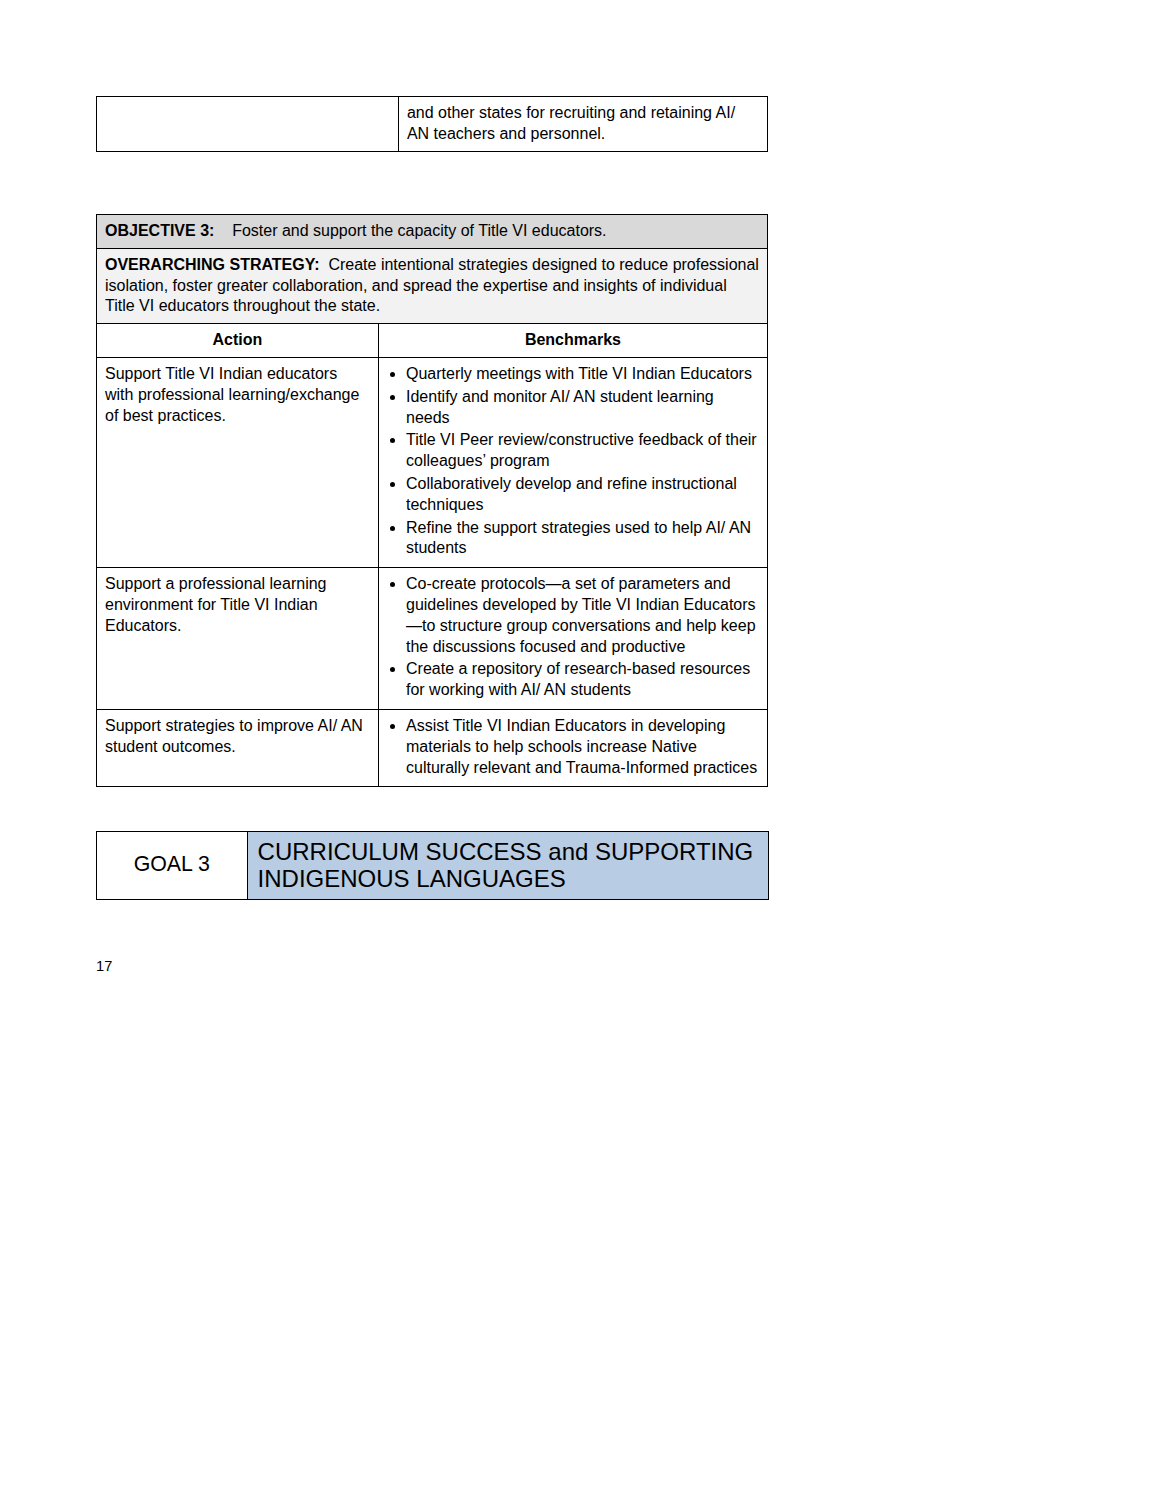| | and other states for recruiting and retaining AI/ AN teachers and personnel. |
| OBJECTIVE 3: Foster and support the capacity of Title VI educators. |
| OVERARCHING STRATEGY: Create intentional strategies designed to reduce professional isolation, foster greater collaboration, and spread the expertise and insights of individual Title VI educators throughout the state. |
| Action | Benchmarks |
| Support Title VI Indian educators with professional learning/exchange of best practices. | Quarterly meetings with Title VI Indian Educators Identify and monitor AI/ AN student learning needs Title VI Peer review/constructive feedback of their colleagues’ program Collaboratively develop and refine instructional techniques Refine the support strategies used to help AI/ AN students |
| Support a professional learning environment for Title VI Indian Educators. | Co-create protocols—a set of parameters and guidelines developed by Title VI Indian Educators—to structure group conversations and help keep the discussions focused and productive Create a repository of research-based resources for working with AI/ AN students |
| Support strategies to improve AI/ AN student outcomes. | Assist Title VI Indian Educators in developing materials to help schools increase Native culturally relevant and Trauma-Informed practices |
GOAL 3
CURRICULUM SUCCESS and SUPPORTING INDIGENOUS LANGUAGES
17